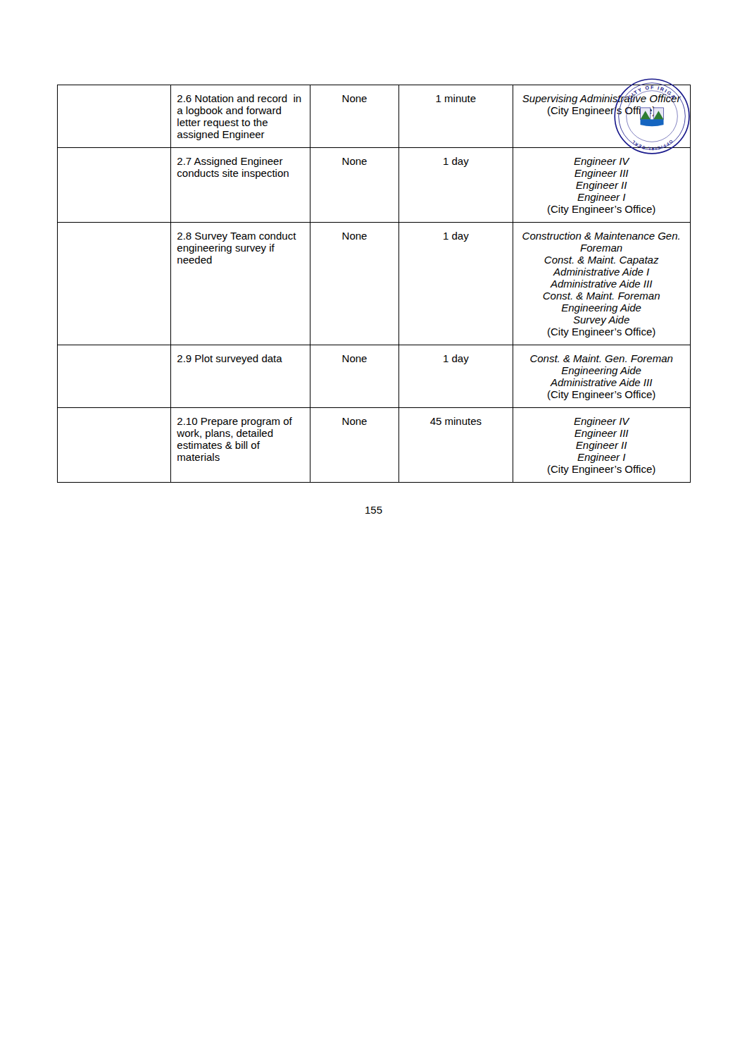CITY OF IRIGA OFFICIAL SEAL
| | 2.6 Notation and record in a logbook and forward letter request to the assigned Engineer | None | 1 minute | Supervising Administrative Officer (City Engineer’s Office) |
| | 2.7 Assigned Engineer conducts site inspection | None | 1 day | Engineer IV Engineer III Engineer II Engineer I (City Engineer’s Office) |
| | 2.8 Survey Team conduct engineering survey if needed | None | 1 day | Construction & Maintenance Gen. Foreman Const. & Maint. Capataz Administrative Aide I Administrative Aide III Const. & Maint. Foreman Engineering Aide Survey Aide (City Engineer’s Office) |
| | 2.9 Plot surveyed data | None | 1 day | Const. & Maint. Gen. Foreman Engineering Aide Administrative Aide III (City Engineer’s Office) |
| | 2.10 Prepare program of work, plans, detailed estimates & bill of materials | None | 45 minutes | Engineer IV Engineer III Engineer II Engineer I (City Engineer’s Office) |
155